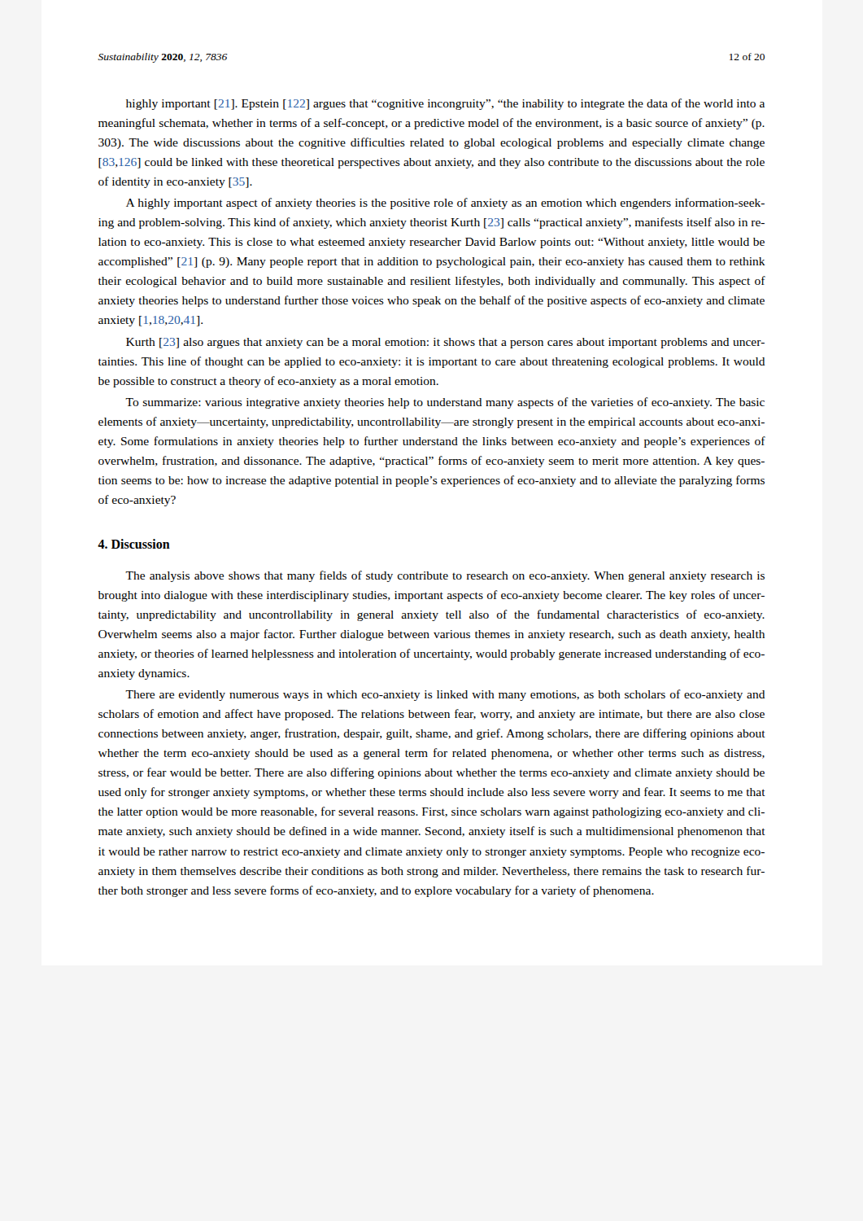Sustainability 2020, 12, 7836
12 of 20
highly important [21]. Epstein [122] argues that “cognitive incongruity”, “the inability to integrate the data of the world into a meaningful schemata, whether in terms of a self-concept, or a predictive model of the environment, is a basic source of anxiety” (p. 303). The wide discussions about the cognitive difficulties related to global ecological problems and especially climate change [83,126] could be linked with these theoretical perspectives about anxiety, and they also contribute to the discussions about the role of identity in eco-anxiety [35].
A highly important aspect of anxiety theories is the positive role of anxiety as an emotion which engenders information-seeking and problem-solving. This kind of anxiety, which anxiety theorist Kurth [23] calls “practical anxiety”, manifests itself also in relation to eco-anxiety. This is close to what esteemed anxiety researcher David Barlow points out: “Without anxiety, little would be accomplished” [21] (p. 9). Many people report that in addition to psychological pain, their eco-anxiety has caused them to rethink their ecological behavior and to build more sustainable and resilient lifestyles, both individually and communally. This aspect of anxiety theories helps to understand further those voices who speak on the behalf of the positive aspects of eco-anxiety and climate anxiety [1,18,20,41].
Kurth [23] also argues that anxiety can be a moral emotion: it shows that a person cares about important problems and uncertainties. This line of thought can be applied to eco-anxiety: it is important to care about threatening ecological problems. It would be possible to construct a theory of eco-anxiety as a moral emotion.
To summarize: various integrative anxiety theories help to understand many aspects of the varieties of eco-anxiety. The basic elements of anxiety—uncertainty, unpredictability, uncontrollability—are strongly present in the empirical accounts about eco-anxiety. Some formulations in anxiety theories help to further understand the links between eco-anxiety and people’s experiences of overwhelm, frustration, and dissonance. The adaptive, “practical” forms of eco-anxiety seem to merit more attention. A key question seems to be: how to increase the adaptive potential in people’s experiences of eco-anxiety and to alleviate the paralyzing forms of eco-anxiety?
4. Discussion
The analysis above shows that many fields of study contribute to research on eco-anxiety. When general anxiety research is brought into dialogue with these interdisciplinary studies, important aspects of eco-anxiety become clearer. The key roles of uncertainty, unpredictability and uncontrollability in general anxiety tell also of the fundamental characteristics of eco-anxiety. Overwhelm seems also a major factor. Further dialogue between various themes in anxiety research, such as death anxiety, health anxiety, or theories of learned helplessness and intoleration of uncertainty, would probably generate increased understanding of eco-anxiety dynamics.
There are evidently numerous ways in which eco-anxiety is linked with many emotions, as both scholars of eco-anxiety and scholars of emotion and affect have proposed. The relations between fear, worry, and anxiety are intimate, but there are also close connections between anxiety, anger, frustration, despair, guilt, shame, and grief. Among scholars, there are differing opinions about whether the term eco-anxiety should be used as a general term for related phenomena, or whether other terms such as distress, stress, or fear would be better. There are also differing opinions about whether the terms eco-anxiety and climate anxiety should be used only for stronger anxiety symptoms, or whether these terms should include also less severe worry and fear. It seems to me that the latter option would be more reasonable, for several reasons. First, since scholars warn against pathologizing eco-anxiety and climate anxiety, such anxiety should be defined in a wide manner. Second, anxiety itself is such a multidimensional phenomenon that it would be rather narrow to restrict eco-anxiety and climate anxiety only to stronger anxiety symptoms. People who recognize eco-anxiety in them themselves describe their conditions as both strong and milder. Nevertheless, there remains the task to research further both stronger and less severe forms of eco-anxiety, and to explore vocabulary for a variety of phenomena.